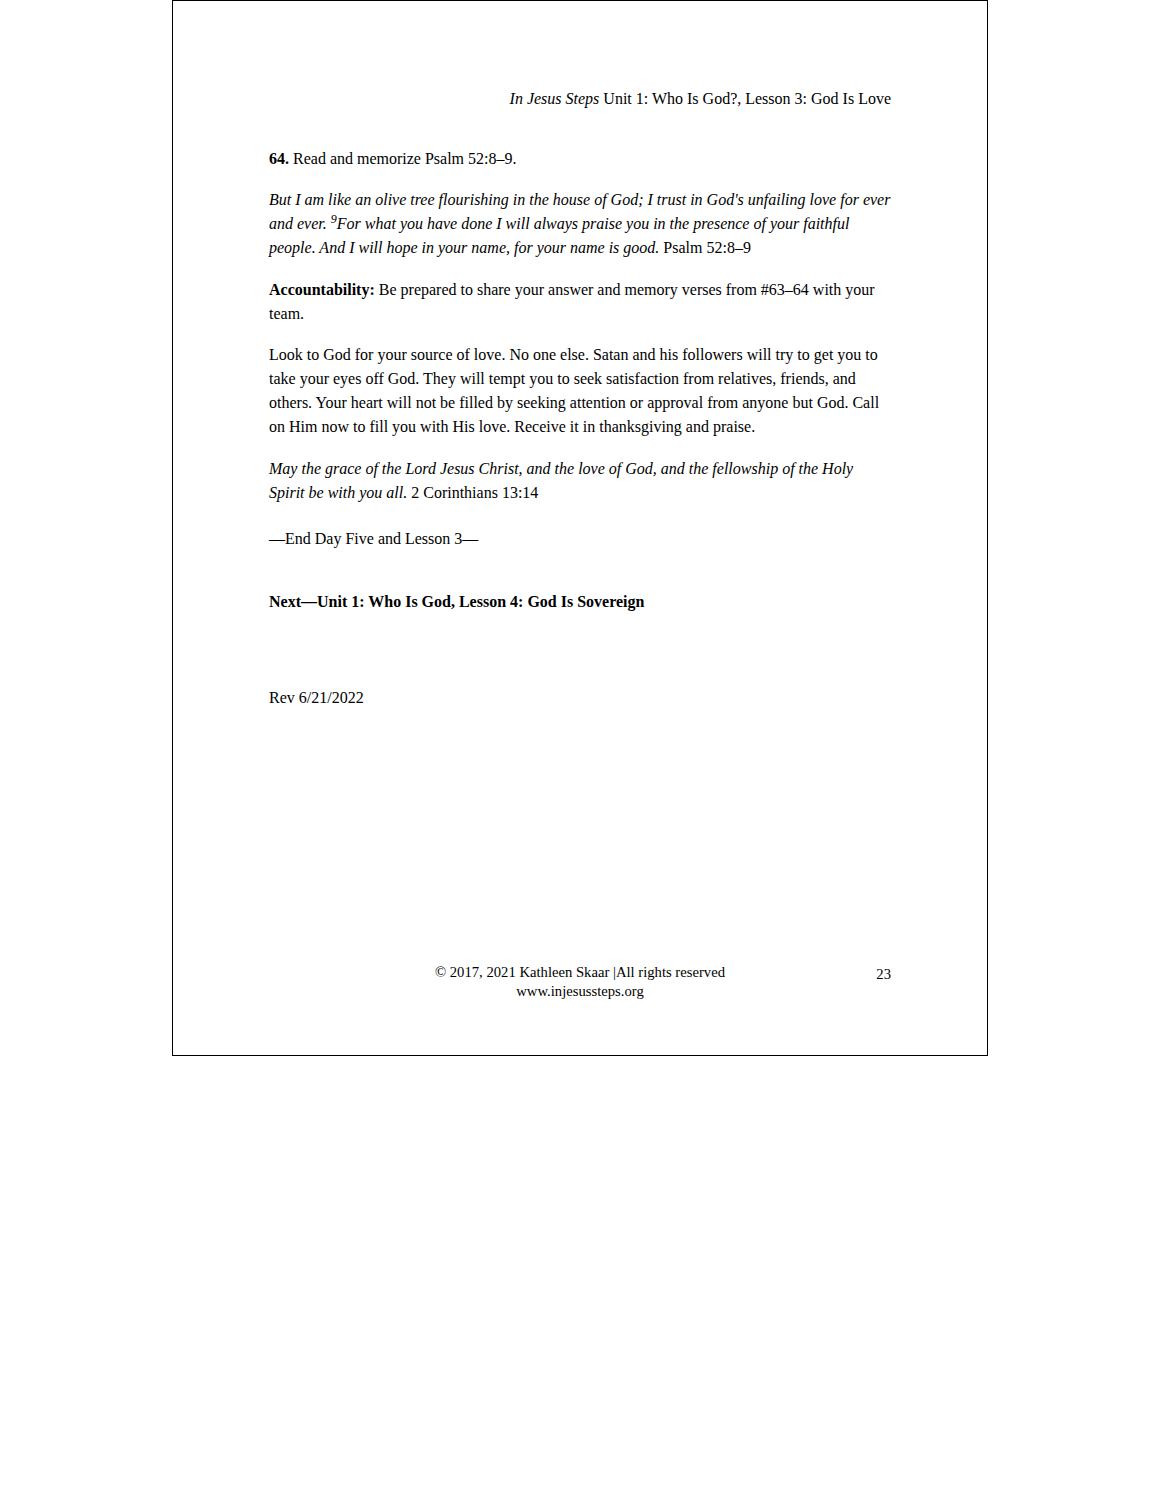In Jesus Steps Unit 1: Who Is God?, Lesson 3: God Is Love
64. Read and memorize Psalm 52:8–9.
But I am like an olive tree flourishing in the house of God; I trust in God's unfailing love for ever and ever. 9For what you have done I will always praise you in the presence of your faithful people. And I will hope in your name, for your name is good. Psalm 52:8–9
Accountability: Be prepared to share your answer and memory verses from #63–64 with your team.
Look to God for your source of love. No one else. Satan and his followers will try to get you to take your eyes off God. They will tempt you to seek satisfaction from relatives, friends, and others. Your heart will not be filled by seeking attention or approval from anyone but God. Call on Him now to fill you with His love. Receive it in thanksgiving and praise.
May the grace of the Lord Jesus Christ, and the love of God, and the fellowship of the Holy Spirit be with you all. 2 Corinthians 13:14
—End Day Five and Lesson 3—
Next—Unit 1: Who Is God, Lesson 4: God Is Sovereign
Rev 6/21/2022
© 2017, 2021 Kathleen Skaar |All rights reserved
www.injesussteps.org
23